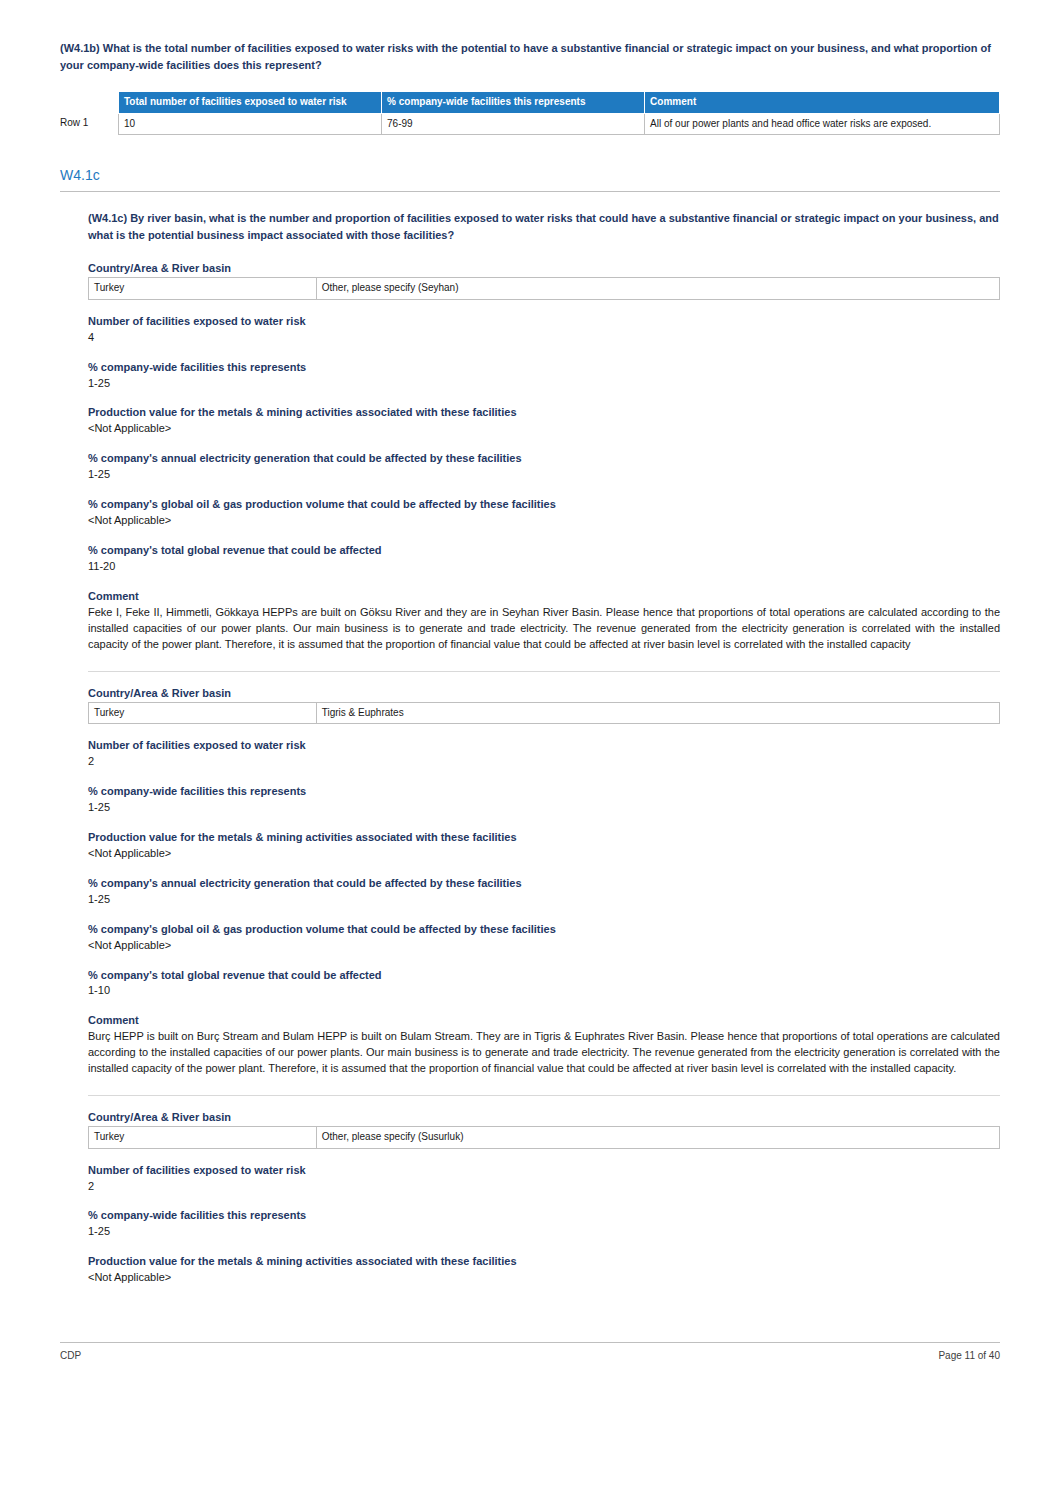(W4.1b) What is the total number of facilities exposed to water risks with the potential to have a substantive financial or strategic impact on your business, and what proportion of your company-wide facilities does this represent?
| | Total number of facilities exposed to water risk | % company-wide facilities this represents | Comment |
| --- | --- | --- | --- |
| Row 1 | 10 | 76-99 | All of our power plants and head office water risks are exposed. |
W4.1c
(W4.1c) By river basin, what is the number and proportion of facilities exposed to water risks that could have a substantive financial or strategic impact on your business, and what is the potential business impact associated with those facilities?
Country/Area & River basin
| Turkey | Other, please specify (Seyhan) |
Number of facilities exposed to water risk
4
% company-wide facilities this represents
1-25
Production value for the metals & mining activities associated with these facilities
<Not Applicable>
% company's annual electricity generation that could be affected by these facilities
1-25
% company's global oil & gas production volume that could be affected by these facilities
<Not Applicable>
% company's total global revenue that could be affected
11-20
Comment
Feke I, Feke II, Himmetli, Gökkaya HEPPs are built on Göksu River and they are in Seyhan River Basin. Please hence that proportions of total operations are calculated according to the installed capacities of our power plants. Our main business is to generate and trade electricity. The revenue generated from the electricity generation is correlated with the installed capacity of the power plant. Therefore, it is assumed that the proportion of financial value that could be affected at river basin level is correlated with the installed capacity
Country/Area & River basin
| Turkey | Tigris & Euphrates |
Number of facilities exposed to water risk
2
% company-wide facilities this represents
1-25
Production value for the metals & mining activities associated with these facilities
<Not Applicable>
% company's annual electricity generation that could be affected by these facilities
1-25
% company's global oil & gas production volume that could be affected by these facilities
<Not Applicable>
% company's total global revenue that could be affected
1-10
Comment
Burç HEPP is built on Burç Stream and Bulam HEPP is built on Bulam Stream. They are in Tigris & Euphrates River Basin. Please hence that proportions of total operations are calculated according to the installed capacities of our power plants. Our main business is to generate and trade electricity. The revenue generated from the electricity generation is correlated with the installed capacity of the power plant. Therefore, it is assumed that the proportion of financial value that could be affected at river basin level is correlated with the installed capacity.
Country/Area & River basin
| Turkey | Other, please specify (Susurluk) |
Number of facilities exposed to water risk
2
% company-wide facilities this represents
1-25
Production value for the metals & mining activities associated with these facilities
<Not Applicable>
CDP Page 11 of 40